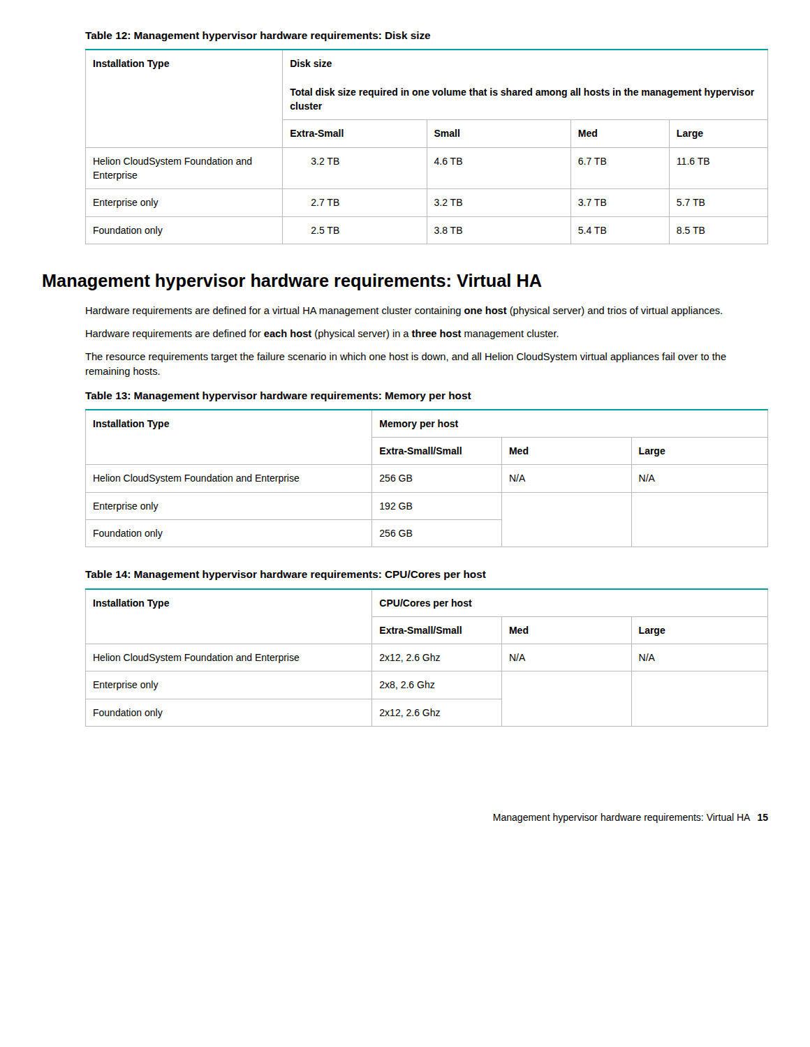Table 12: Management hypervisor hardware requirements: Disk size
| Installation Type | Disk size Total disk size required in one volume that is shared among all hosts in the management hypervisor cluster |
| --- | --- |
| Extra-Small | Small | Med | Large |
| Helion CloudSystem Foundation and Enterprise | 3.2 TB | 4.6 TB | 6.7 TB | 11.6 TB |
| Enterprise only | 2.7 TB | 3.2 TB | 3.7 TB | 5.7 TB |
| Foundation only | 2.5 TB | 3.8 TB | 5.4 TB | 8.5 TB |
Management hypervisor hardware requirements: Virtual HA
Hardware requirements are defined for a virtual HA management cluster containing one host (physical server) and trios of virtual appliances.
Hardware requirements are defined for each host (physical server) in a three host management cluster.
The resource requirements target the failure scenario in which one host is down, and all Helion CloudSystem virtual appliances fail over to the remaining hosts.
Table 13: Management hypervisor hardware requirements: Memory per host
| Installation Type | Memory per host |
| --- | --- |
| Extra-Small/Small | Med | Large |
| Helion CloudSystem Foundation and Enterprise | 256 GB | N/A | N/A |
| Enterprise only | 192 GB | | |
| Foundation only | 256 GB | | |
Table 14: Management hypervisor hardware requirements: CPU/Cores per host
| Installation Type | CPU/Cores per host |
| --- | --- |
| Extra-Small/Small | Med | Large |
| Helion CloudSystem Foundation and Enterprise | 2x12, 2.6 Ghz | N/A | N/A |
| Enterprise only | 2x8, 2.6 Ghz | | |
| Foundation only | 2x12, 2.6 Ghz | | |
Management hypervisor hardware requirements: Virtual HA15